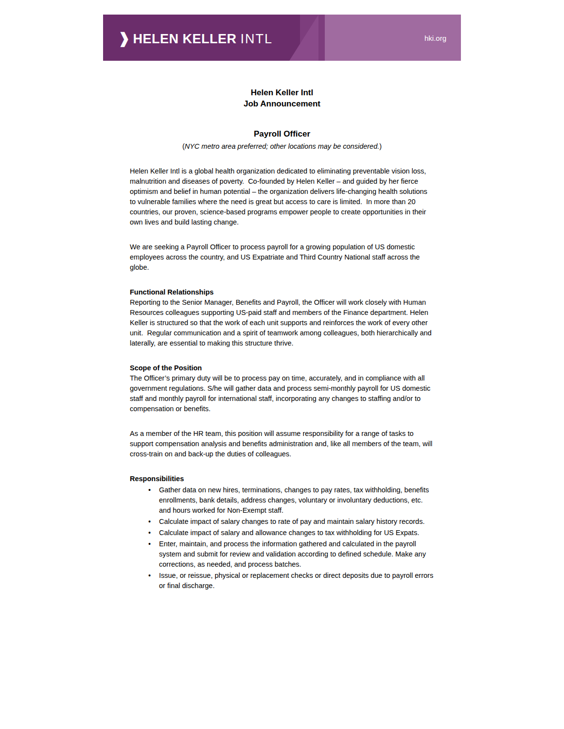❰HELEN KELLER INTL
hki.org
Helen Keller Intl Job Announcement
Payroll Officer
(NYC metro area preferred; other locations may be considered.)
Helen Keller Intl is a global health organization dedicated to eliminating preventable vision loss, malnutrition and diseases of poverty. Co-founded by Helen Keller – and guided by her fierce optimism and belief in human potential – the organization delivers life-changing health solutions to vulnerable families where the need is great but access to care is limited. In more than 20 countries, our proven, science-based programs empower people to create opportunities in their own lives and build lasting change.
We are seeking a Payroll Officer to process payroll for a growing population of US domestic employees across the country, and US Expatriate and Third Country National staff across the globe.
Functional Relationships
Reporting to the Senior Manager, Benefits and Payroll, the Officer will work closely with Human Resources colleagues supporting US-paid staff and members of the Finance department. Helen Keller is structured so that the work of each unit supports and reinforces the work of every other unit. Regular communication and a spirit of teamwork among colleagues, both hierarchically and laterally, are essential to making this structure thrive.
Scope of the Position
The Officer’s primary duty will be to process pay on time, accurately, and in compliance with all government regulations. S/he will gather data and process semi-monthly payroll for US domestic staff and monthly payroll for international staff, incorporating any changes to staffing and/or to compensation or benefits.
As a member of the HR team, this position will assume responsibility for a range of tasks to support compensation analysis and benefits administration and, like all members of the team, will cross-train on and back-up the duties of colleagues.
Responsibilities
Gather data on new hires, terminations, changes to pay rates, tax withholding, benefits enrollments, bank details, address changes, voluntary or involuntary deductions, etc. and hours worked for Non-Exempt staff.
Calculate impact of salary changes to rate of pay and maintain salary history records.
Calculate impact of salary and allowance changes to tax withholding for US Expats.
Enter, maintain, and process the information gathered and calculated in the payroll system and submit for review and validation according to defined schedule. Make any corrections, as needed, and process batches.
Issue, or reissue, physical or replacement checks or direct deposits due to payroll errors or final discharge.